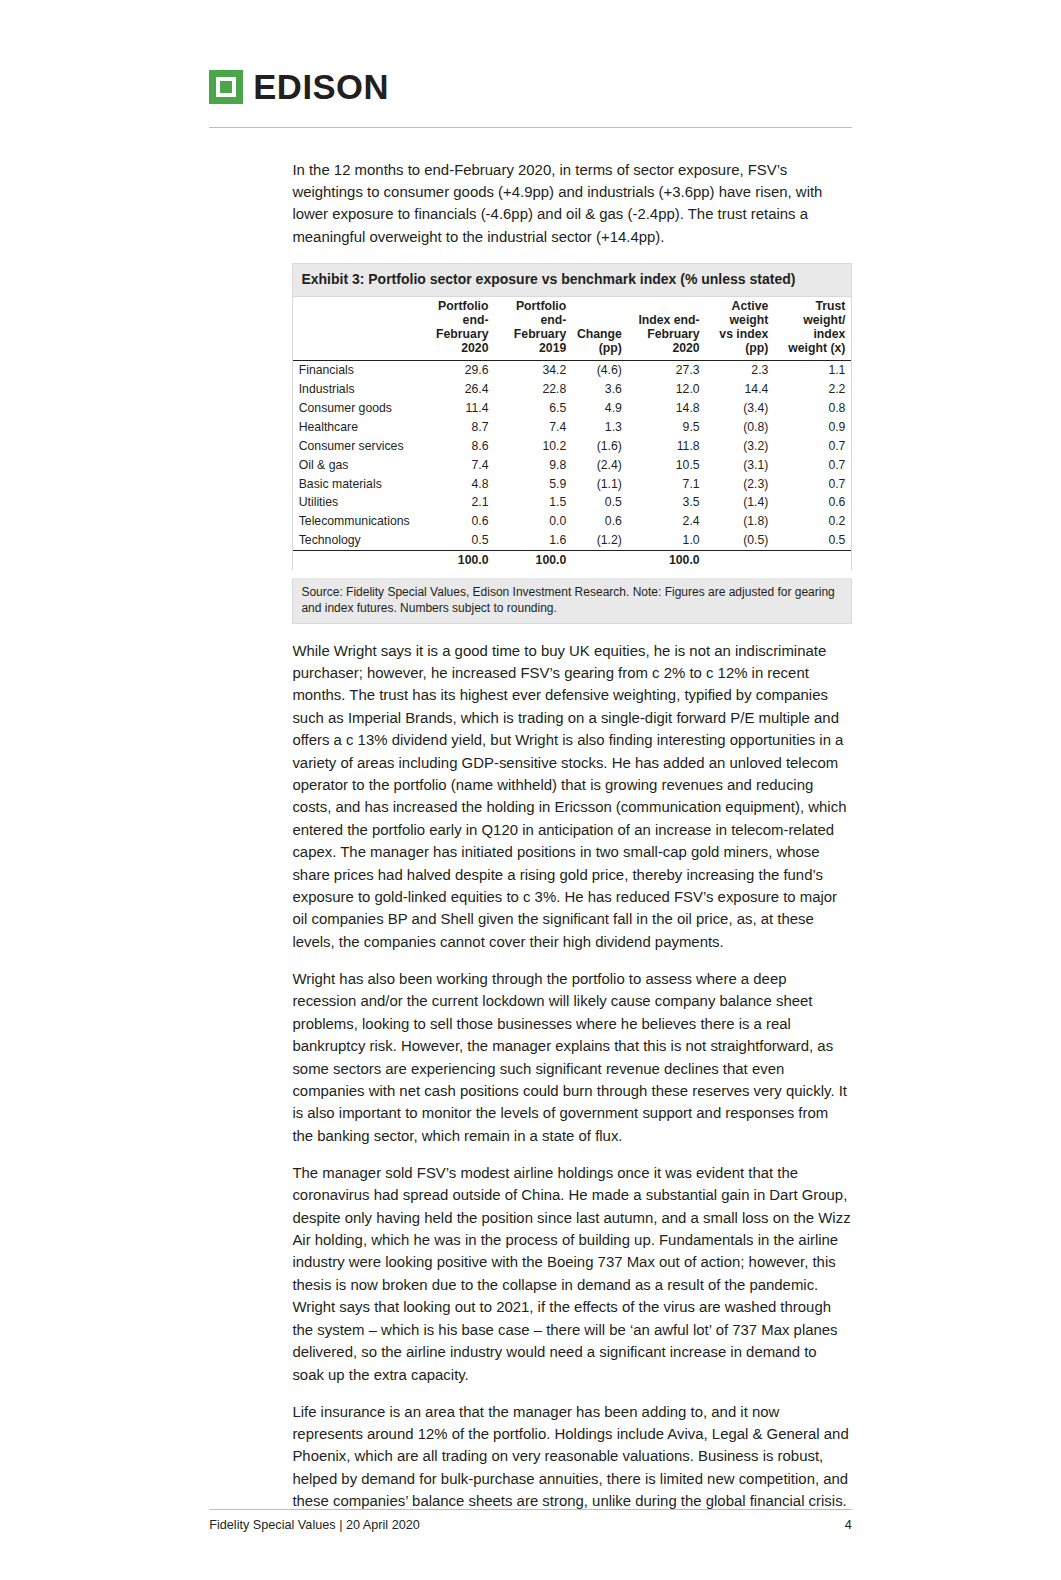EDISON
In the 12 months to end-February 2020, in terms of sector exposure, FSV’s weightings to consumer goods (+4.9pp) and industrials (+3.6pp) have risen, with lower exposure to financials (-4.6pp) and oil & gas (-2.4pp). The trust retains a meaningful overweight to the industrial sector (+14.4pp).
Exhibit 3: Portfolio sector exposure vs benchmark index (% unless stated)
| | Portfolio end- February 2020 | Portfolio end- February 2019 | Change (pp) | Index end- February 2020 | Active weight vs index (pp) | Trust weight/ index weight (x) |
| --- | --- | --- | --- | --- | --- | --- |
| Financials | 29.6 | 34.2 | (4.6) | 27.3 | 2.3 | 1.1 |
| Industrials | 26.4 | 22.8 | 3.6 | 12.0 | 14.4 | 2.2 |
| Consumer goods | 11.4 | 6.5 | 4.9 | 14.8 | (3.4) | 0.8 |
| Healthcare | 8.7 | 7.4 | 1.3 | 9.5 | (0.8) | 0.9 |
| Consumer services | 8.6 | 10.2 | (1.6) | 11.8 | (3.2) | 0.7 |
| Oil & gas | 7.4 | 9.8 | (2.4) | 10.5 | (3.1) | 0.7 |
| Basic materials | 4.8 | 5.9 | (1.1) | 7.1 | (2.3) | 0.7 |
| Utilities | 2.1 | 1.5 | 0.5 | 3.5 | (1.4) | 0.6 |
| Telecommunications | 0.6 | 0.0 | 0.6 | 2.4 | (1.8) | 0.2 |
| Technology | 0.5 | 1.6 | (1.2) | 1.0 | (0.5) | 0.5 |
| | 100.0 | 100.0 | | 100.0 | | |
Source: Fidelity Special Values, Edison Investment Research. Note: Figures are adjusted for gearing and index futures. Numbers subject to rounding.
While Wright says it is a good time to buy UK equities, he is not an indiscriminate purchaser; however, he increased FSV’s gearing from c 2% to c 12% in recent months. The trust has its highest ever defensive weighting, typified by companies such as Imperial Brands, which is trading on a single-digit forward P/E multiple and offers a c 13% dividend yield, but Wright is also finding interesting opportunities in a variety of areas including GDP-sensitive stocks. He has added an unloved telecom operator to the portfolio (name withheld) that is growing revenues and reducing costs, and has increased the holding in Ericsson (communication equipment), which entered the portfolio early in Q120 in anticipation of an increase in telecom-related capex. The manager has initiated positions in two small-cap gold miners, whose share prices had halved despite a rising gold price, thereby increasing the fund’s exposure to gold-linked equities to c 3%. He has reduced FSV’s exposure to major oil companies BP and Shell given the significant fall in the oil price, as, at these levels, the companies cannot cover their high dividend payments.
Wright has also been working through the portfolio to assess where a deep recession and/or the current lockdown will likely cause company balance sheet problems, looking to sell those businesses where he believes there is a real bankruptcy risk. However, the manager explains that this is not straightforward, as some sectors are experiencing such significant revenue declines that even companies with net cash positions could burn through these reserves very quickly. It is also important to monitor the levels of government support and responses from the banking sector, which remain in a state of flux.
The manager sold FSV’s modest airline holdings once it was evident that the coronavirus had spread outside of China. He made a substantial gain in Dart Group, despite only having held the position since last autumn, and a small loss on the Wizz Air holding, which he was in the process of building up. Fundamentals in the airline industry were looking positive with the Boeing 737 Max out of action; however, this thesis is now broken due to the collapse in demand as a result of the pandemic. Wright says that looking out to 2021, if the effects of the virus are washed through the system – which is his base case – there will be ‘an awful lot’ of 737 Max planes delivered, so the airline industry would need a significant increase in demand to soak up the extra capacity.
Life insurance is an area that the manager has been adding to, and it now represents around 12% of the portfolio. Holdings include Aviva, Legal & General and Phoenix, which are all trading on very reasonable valuations. Business is robust, helped by demand for bulk-purchase annuities, there is limited new competition, and these companies’ balance sheets are strong, unlike during the global financial crisis.
Fidelity Special Values | 20 April 2020 4